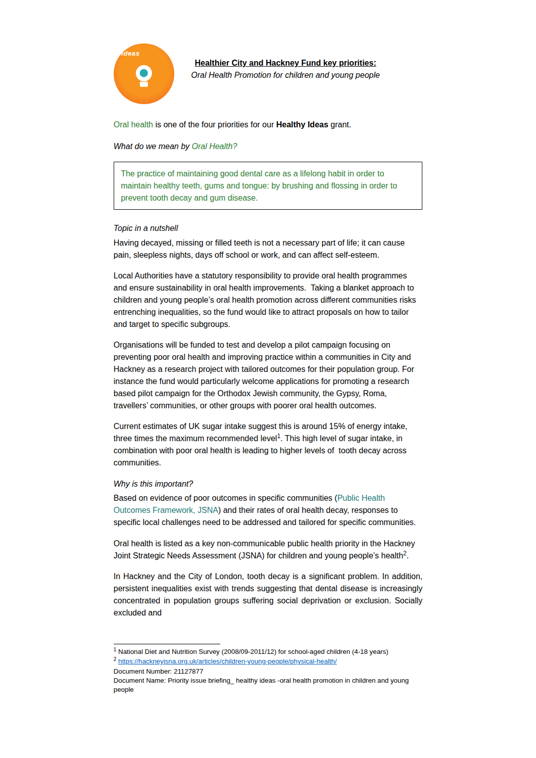ideas
Healthier City and Hackney Fund key priorities:
Oral Health Promotion for children and young people
Oral health is one of the four priorities for our Healthy Ideas grant.
What do we mean by Oral Health?
The practice of maintaining good dental care as a lifelong habit in order to maintain healthy teeth, gums and tongue: by brushing and flossing in order to prevent tooth decay and gum disease.
Topic in a nutshell
Having decayed, missing or filled teeth is not a necessary part of life; it can cause pain, sleepless nights, days off school or work, and can affect self-esteem.
Local Authorities have a statutory responsibility to provide oral health programmes and ensure sustainability in oral health improvements. Taking a blanket approach to children and young people’s oral health promotion across different communities risks entrenching inequalities, so the fund would like to attract proposals on how to tailor and target to specific subgroups.
Organisations will be funded to test and develop a pilot campaign focusing on preventing poor oral health and improving practice within a communities in City and Hackney as a research project with tailored outcomes for their population group. For instance the fund would particularly welcome applications for promoting a research based pilot campaign for the Orthodox Jewish community, the Gypsy, Roma, travellers’ communities, or other groups with poorer oral health outcomes.
Current estimates of UK sugar intake suggest this is around 15% of energy intake, three times the maximum recommended level1. This high level of sugar intake, in combination with poor oral health is leading to higher levels of tooth decay across communities.
Why is this important?
Based on evidence of poor outcomes in specific communities (Public Health Outcomes Framework, JSNA) and their rates of oral health decay, responses to specific local challenges need to be addressed and tailored for specific communities.
Oral health is listed as a key non-communicable public health priority in the Hackney Joint Strategic Needs Assessment (JSNA) for children and young people’s health2.
In Hackney and the City of London, tooth decay is a significant problem. In addition, persistent inequalities exist with trends suggesting that dental disease is increasingly concentrated in population groups suffering social deprivation or exclusion. Socially excluded and
1 National Diet and Nutrition Survey (2008/09-2011/12) for school-aged children (4-18 years)
2 https://hackneyjsna.org.uk/articles/children-young-people/physical-health/
Document Number: 21127877
Document Name: Priority issue briefing_ healthy ideas -oral health promotion in children and young people